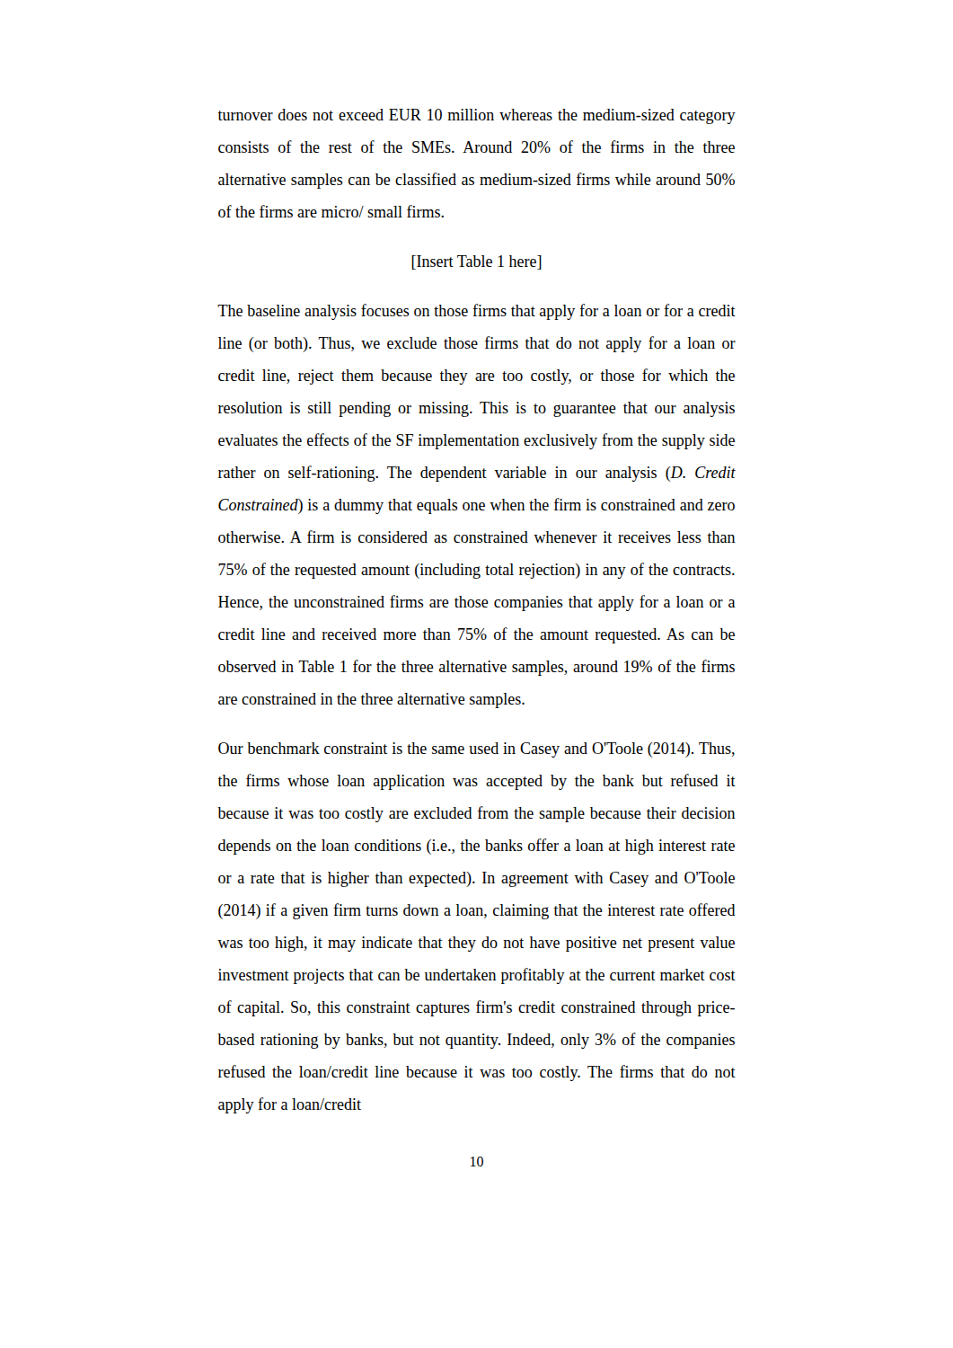turnover does not exceed EUR 10 million whereas the medium-sized category consists of the rest of the SMEs. Around 20% of the firms in the three alternative samples can be classified as medium-sized firms while around 50% of the firms are micro/ small firms.
[Insert Table 1 here]
The baseline analysis focuses on those firms that apply for a loan or for a credit line (or both). Thus, we exclude those firms that do not apply for a loan or credit line, reject them because they are too costly, or those for which the resolution is still pending or missing. This is to guarantee that our analysis evaluates the effects of the SF implementation exclusively from the supply side rather on self-rationing. The dependent variable in our analysis (D. Credit Constrained) is a dummy that equals one when the firm is constrained and zero otherwise. A firm is considered as constrained whenever it receives less than 75% of the requested amount (including total rejection) in any of the contracts. Hence, the unconstrained firms are those companies that apply for a loan or a credit line and received more than 75% of the amount requested. As can be observed in Table 1 for the three alternative samples, around 19% of the firms are constrained in the three alternative samples.
Our benchmark constraint is the same used in Casey and O'Toole (2014). Thus, the firms whose loan application was accepted by the bank but refused it because it was too costly are excluded from the sample because their decision depends on the loan conditions (i.e., the banks offer a loan at high interest rate or a rate that is higher than expected). In agreement with Casey and O'Toole (2014) if a given firm turns down a loan, claiming that the interest rate offered was too high, it may indicate that they do not have positive net present value investment projects that can be undertaken profitably at the current market cost of capital. So, this constraint captures firm's credit constrained through price-based rationing by banks, but not quantity. Indeed, only 3% of the companies refused the loan/credit line because it was too costly. The firms that do not apply for a loan/credit
10